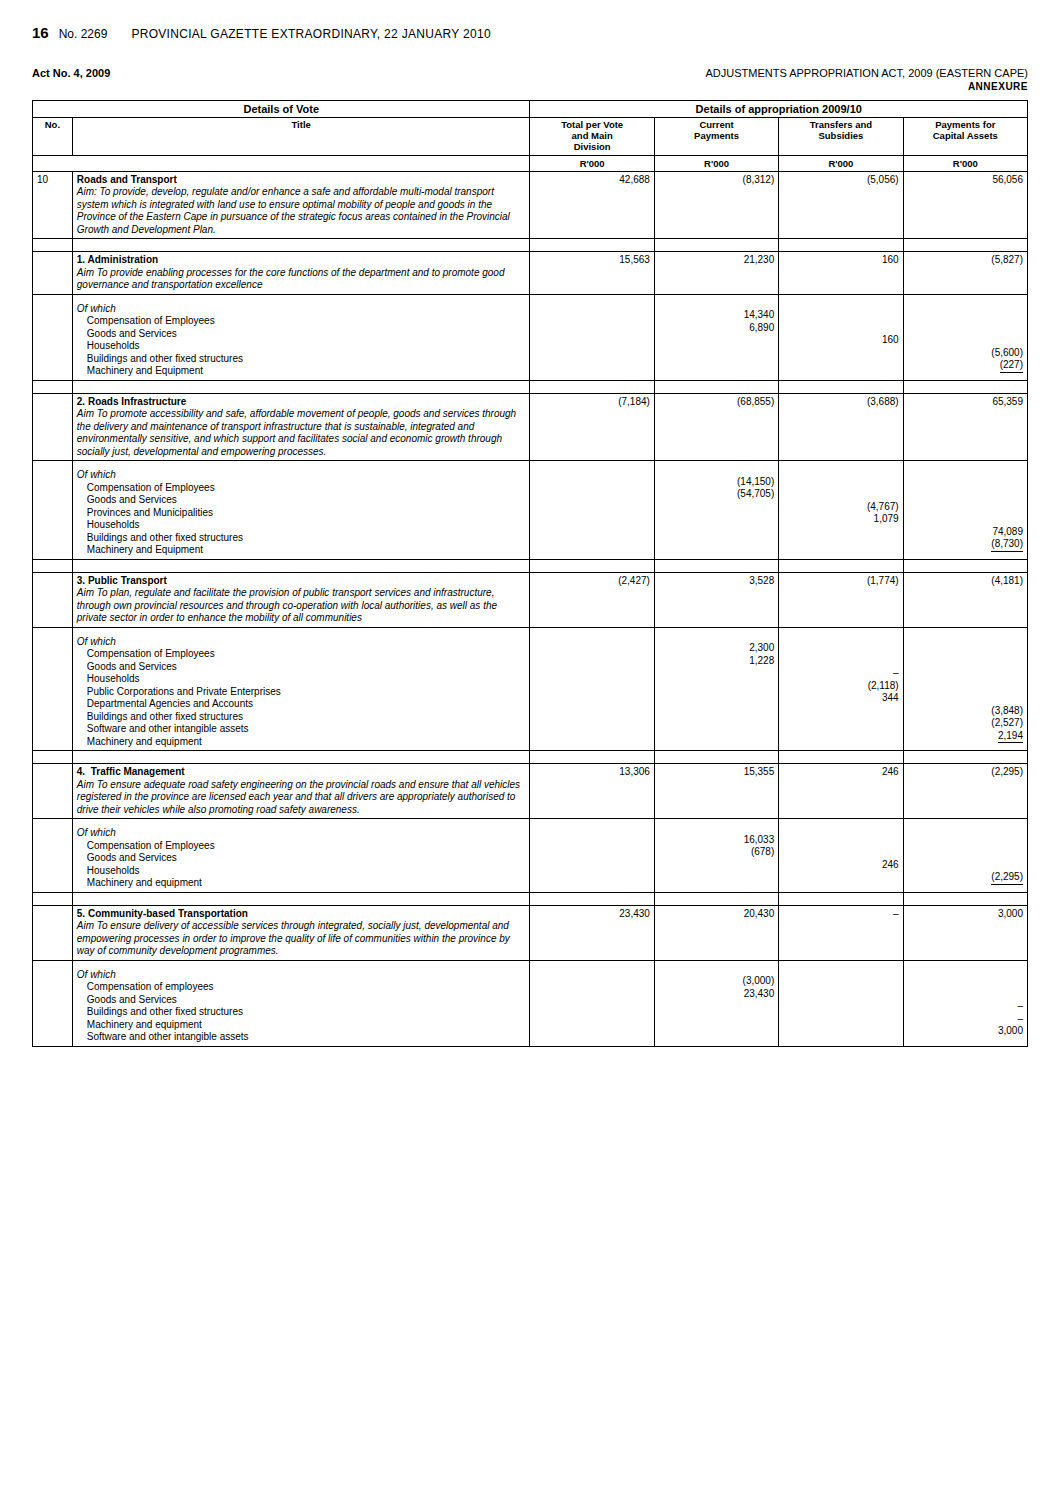16 No. 2269 PROVINCIAL GAZETTE EXTRAORDINARY, 22 JANUARY 2010
Act No. 4, 2009 ADJUSTMENTS APPROPRIATION ACT, 2009 (EASTERN CAPE)
ANNEXURE
| Details of Vote | Details of appropriation 2009/10 |
| --- | --- |
| No. | Title | Total per Vote and Main Division | Current Payments | Transfers and Subsidies | Payments for Capital Assets |
| | R'000 | R'000 | R'000 | R'000 |
| 10 | Roads and Transport Aim: To provide, develop, regulate and/or enhance a safe and affordable multi-modal transport system which is integrated with land use to ensure optimal mobility of people and goods in the Province of the Eastern Cape in pursuance of the strategic focus areas contained in the Provincial Growth and Development Plan. | 42,688 | (8,312) | (5,056) | 56,056 |
| | 1. Administration Aim To provide enabling processes for the core functions of the department and to promote good governance and transportation excellence | 15,563 | 21,230 | 160 | (5,827) |
| | Of which Compensation of Employees Goods and Services Households Buildings and other fixed structures Machinery and Equipment | | 14,340 6,890 | 160 | (5,600) (227) |
| | 2. Roads Infrastructure Aim To promote accessibility and safe, affordable movement of people, goods and services through the delivery and maintenance of transport infrastructure that is sustainable, integrated and environmentally sensitive, and which support and facilitates social and economic growth through socially just, developmental and empowering processes. | (7,184) | (68,855) | (3,688) | 65,359 |
| | Of which Compensation of Employees Goods and Services Provinces and Municipalities Households Buildings and other fixed structures Machinery and Equipment | | (14,150) (54,705) | (4,767) 1,079 | 74,089 (8,730) |
| | 3. Public Transport Aim To plan, regulate and facilitate the provision of public transport services and infrastructure, through own provincial resources and through co-operation with local authorities, as well as the private sector in order to enhance the mobility of all communities | (2,427) | 3,528 | (1,774) | (4,181) |
| | Of which Compensation of Employees Goods and Services Households Public Corporations and Private Enterprises Departmental Agencies and Accounts Buildings and other fixed structures Software and other intangible assets Machinery and equipment | | 2,300 1,228 | – (2,118) 344 | (3,848) (2,527) 2,194 |
| | 4. Traffic Management Aim To ensure adequate road safety engineering on the provincial roads and ensure that all vehicles registered in the province are licensed each year and that all drivers are appropriately authorised to drive their vehicles while also promoting road safety awareness. | 13,306 | 15,355 | 246 | (2,295) |
| | Of which Compensation of Employees Goods and Services Households Machinery and equipment | | 16,033 (678) | 246 | (2,295) |
| | 5. Community-based Transportation Aim To ensure delivery of accessible services through integrated, socially just, developmental and empowering processes in order to improve the quality of life of communities within the province by way of community development programmes. | 23,430 | 20,430 | – | 3,000 |
| | Of which Compensation of employees Goods and Services Buildings and other fixed structures Machinery and equipment Software and other intangible assets | | (3,000) 23,430 | | – – 3,000 |